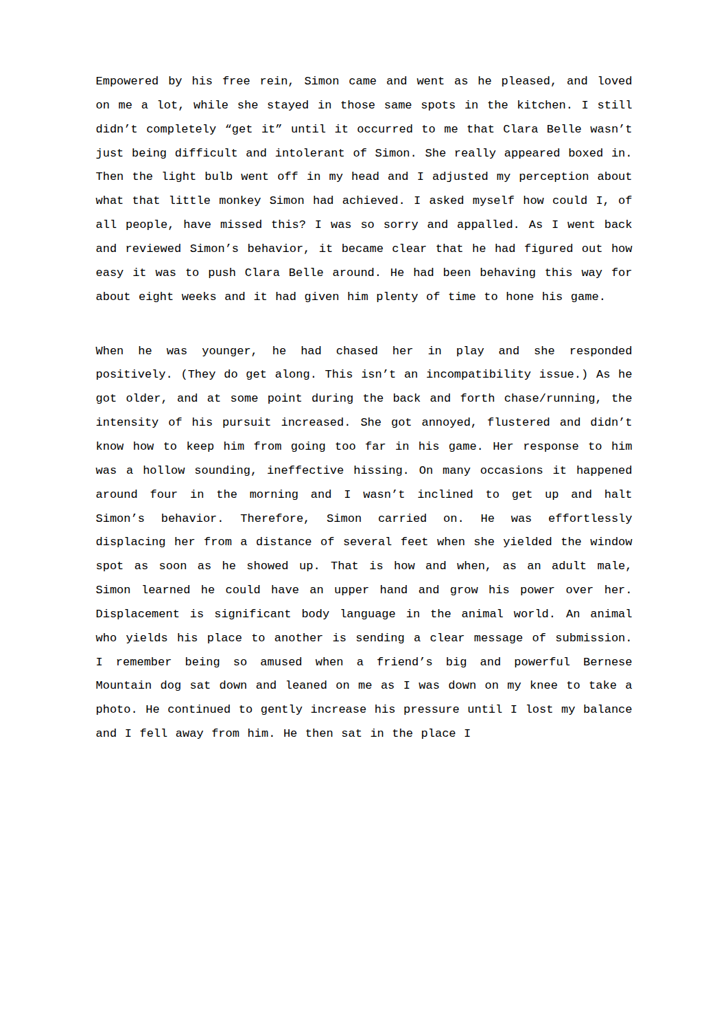Empowered by his free rein, Simon came and went as he pleased, and loved on me a lot, while she stayed in those same spots in the kitchen. I still didn’t completely “get it” until it occurred to me that Clara Belle wasn’t just being difficult and intolerant of Simon. She really appeared boxed in. Then the light bulb went off in my head and I adjusted my perception about what that little monkey Simon had achieved. I asked myself how could I, of all people, have missed this? I was so sorry and appalled. As I went back and reviewed Simon’s behavior, it became clear that he had figured out how easy it was to push Clara Belle around. He had been behaving this way for about eight weeks and it had given him plenty of time to hone his game.
When he was younger, he had chased her in play and she responded positively. (They do get along. This isn’t an incompatibility issue.) As he got older, and at some point during the back and forth chase/running, the intensity of his pursuit increased. She got annoyed, flustered and didn’t know how to keep him from going too far in his game. Her response to him was a hollow sounding, ineffective hissing. On many occasions it happened around four in the morning and I wasn’t inclined to get up and halt Simon’s behavior. Therefore, Simon carried on. He was effortlessly displacing her from a distance of several feet when she yielded the window spot as soon as he showed up. That is how and when, as an adult male, Simon learned he could have an upper hand and grow his power over her. Displacement is significant body language in the animal world. An animal who yields his place to another is sending a clear message of submission. I remember being so amused when a friend’s big and powerful Bernese Mountain dog sat down and leaned on me as I was down on my knee to take a photo. He continued to gently increase his pressure until I lost my balance and I fell away from him. He then sat in the place I